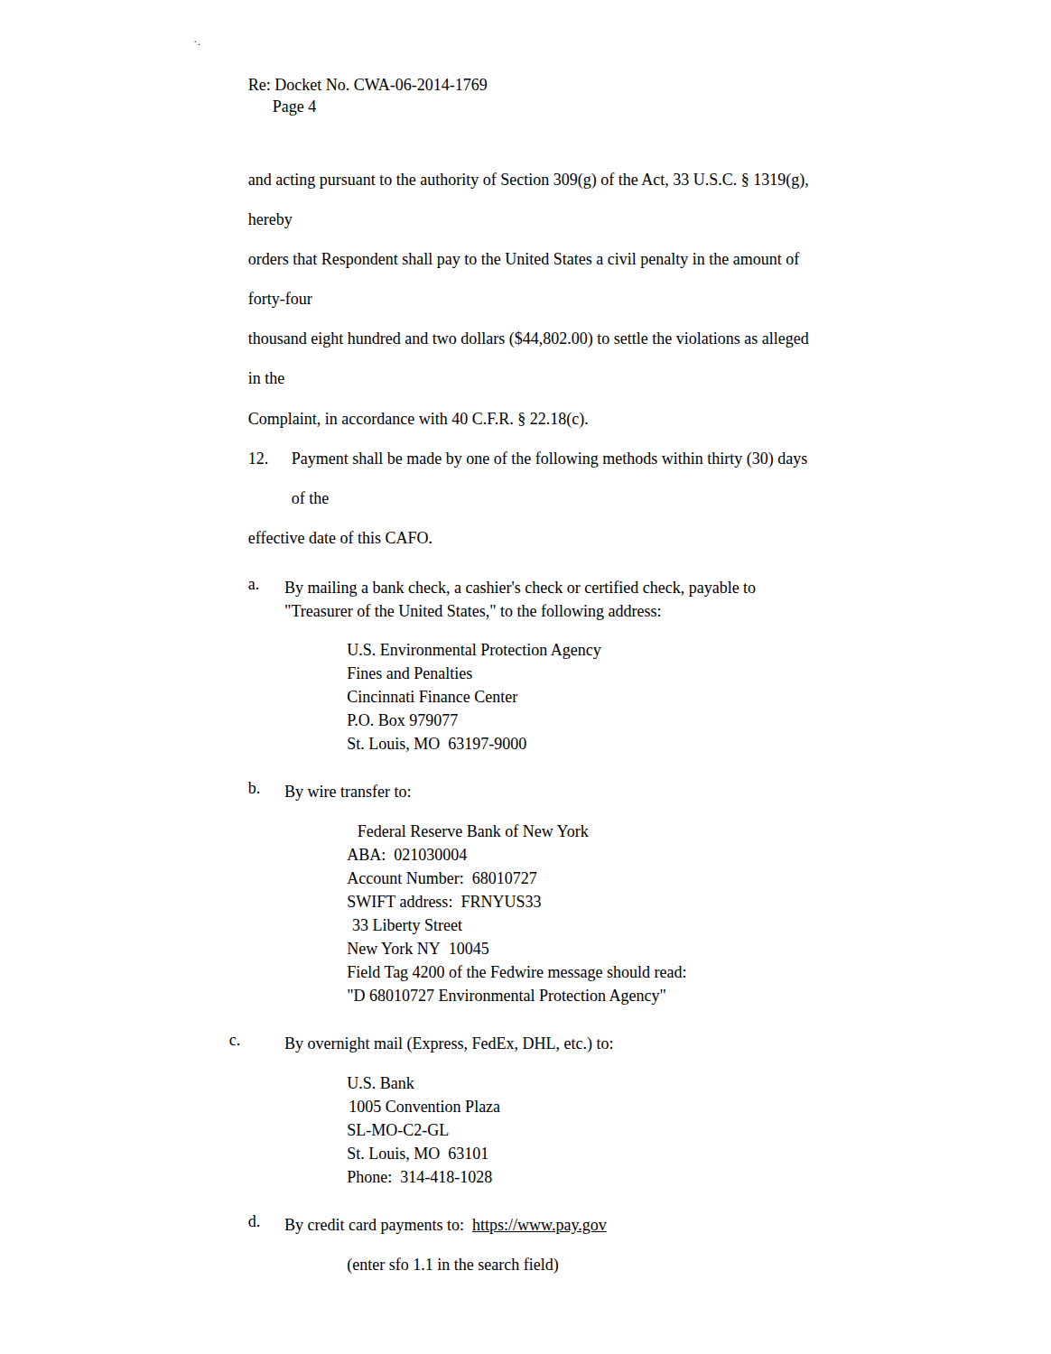·.
Re: Docket No. CWA-06-2014-1769
Page 4
and acting pursuant to the authority of Section 309(g) of the Act, 33 U.S.C. § 1319(g), hereby
orders that Respondent shall pay to the United States a civil penalty in the amount of forty-four
thousand eight hundred and two dollars ($44,802.00) to settle the violations as alleged in the
Complaint, in accordance with 40 C.F.R. § 22.18(c).
12. Payment shall be made by one of the following methods within thirty (30) days of the
effective date of this CAFO.
a.
By mailing a bank check, a cashier's check or certified check, payable to
"Treasurer of the United States," to the following address:
U.S. Environmental Protection Agency
Fines and Penalties
Cincinnati Finance Center
P.O. Box 979077
St. Louis, MO 63197-9000
b.
By wire transfer to:
Federal Reserve Bank of New York
ABA: 021030004
Account Number: 68010727
SWIFT address: FRNYUS33
33 Liberty Street
New York NY 10045
Field Tag 4200 of the Fedwire message should read:
"D 68010727 Environmental Protection Agency"
c.
By overnight mail (Express, FedEx, DHL, etc.) to:
U.S. Bank
1005 Convention Plaza
SL-MO-C2-GL
St. Louis, MO 63101
Phone: 314-418-1028
d.
By credit card payments to: https://www.pay.gov
(enter sfo 1.1 in the search field)